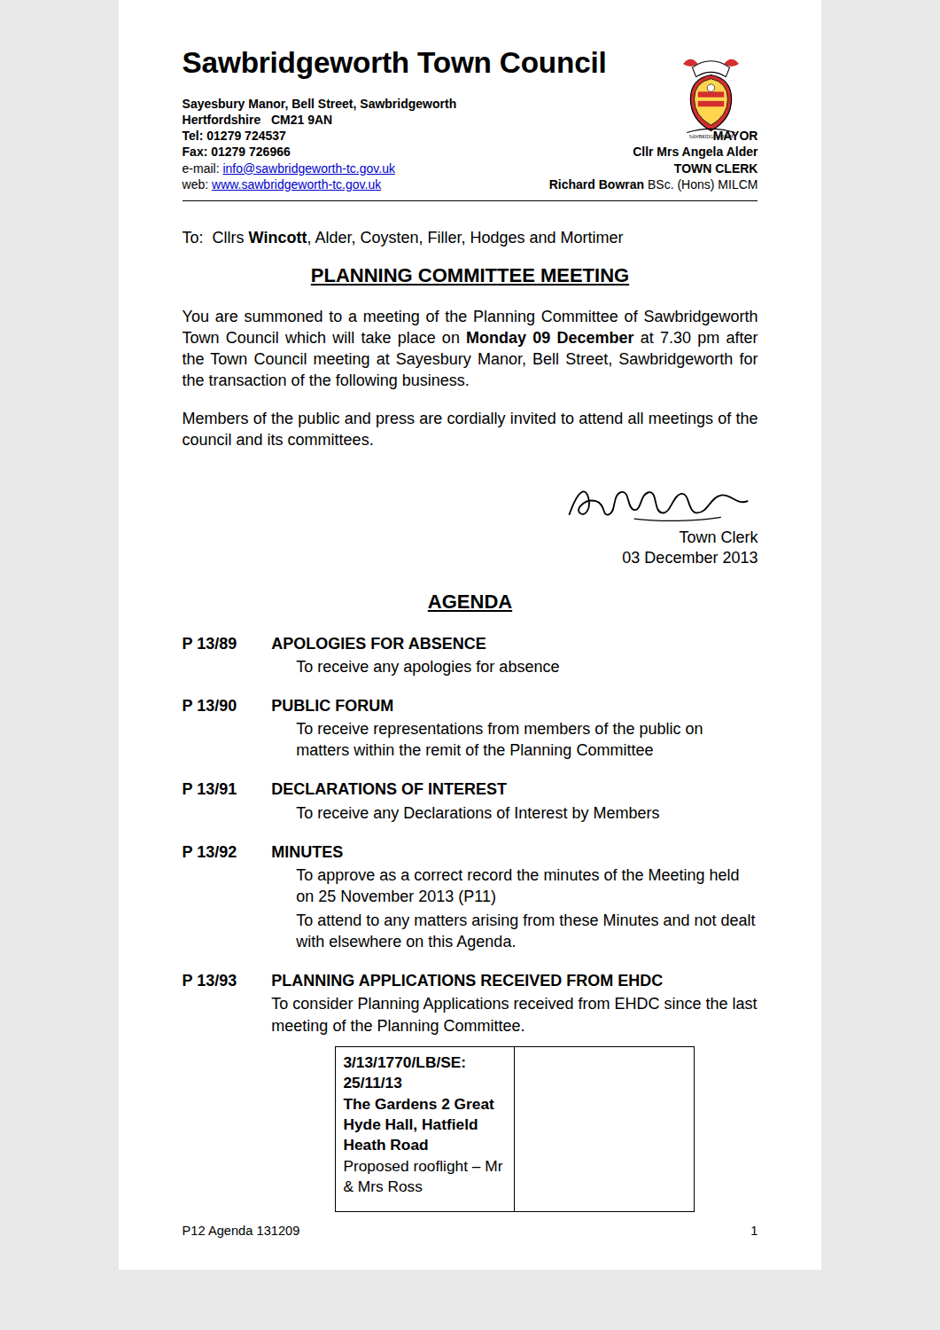Sawbridgeworth Town Council
| Sayesbury Manor, Bell Street, Sawbridgeworth | |
| Hertfordshire CM21 9AN | |
| Tel: 01279 724537 | MAYOR |
| Fax: 01279 726966 | Cllr Mrs Angela Alder |
| e-mail: info@sawbridgeworth-tc.gov.uk | TOWN CLERK |
| web: www.sawbridgeworth-tc.gov.uk | Richard Bowran BSc. (Hons) MILCM |
To: Cllrs Wincott, Alder, Coysten, Filler, Hodges and Mortimer
PLANNING COMMITTEE MEETING
You are summoned to a meeting of the Planning Committee of Sawbridgeworth Town Council which will take place on Monday 09 December at 7.30 pm after the Town Council meeting at Sayesbury Manor, Bell Street, Sawbridgeworth for the transaction of the following business.
Members of the public and press are cordially invited to attend all meetings of the council and its committees.
Town Clerk
03 December 2013
AGENDA
| P 13/89 | APOLOGIES FOR ABSENCE To receive any apologies for absence |
| P 13/90 | PUBLIC FORUM To receive representations from members of the public on matters within the remit of the Planning Committee |
| P 13/91 | DECLARATIONS OF INTEREST To receive any Declarations of Interest by Members |
| P 13/92 | MINUTES To approve as a correct record the minutes of the Meeting held on 25 November 2013 (P11) To attend to any matters arising from these Minutes and not dealt with elsewhere on this Agenda. |
| P 13/93 | PLANNING APPLICATIONS RECEIVED FROM EHDC To consider Planning Applications received from EHDC since the last meeting of the Planning Committee. / 3/13/1770/LB/SE: 25/11/13 The Gardens 2 Great Hyde Hall, Hatfield Heath Road Proposed rooflight – Mr & Mrs Ross / / |
P12 Agenda 131209 1